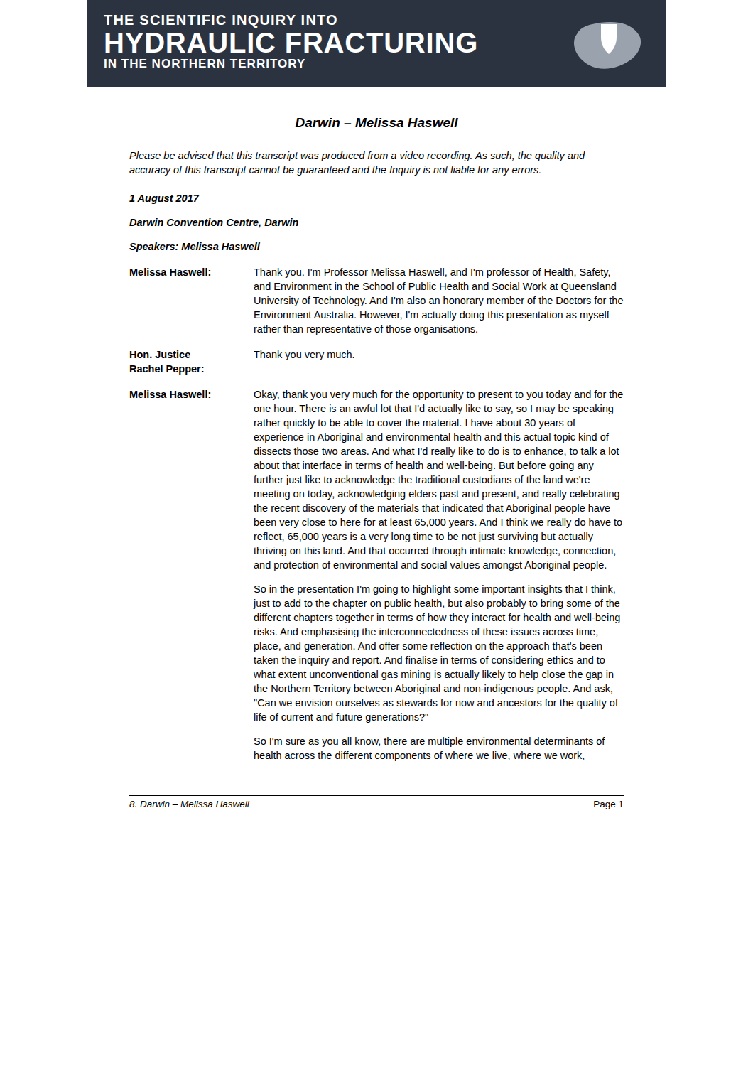THE SCIENTIFIC INQUIRY INTO
HYDRAULIC FRACTURING
IN THE NORTHERN TERRITORY
Darwin – Melissa Haswell
Please be advised that this transcript was produced from a video recording. As such, the quality and accuracy of this transcript cannot be guaranteed and the Inquiry is not liable for any errors.
1 August 2017
Darwin Convention Centre, Darwin
Speakers: Melissa Haswell
| Melissa Haswell: | Thank you. I'm Professor Melissa Haswell, and I'm professor of Health, Safety, and Environment in the School of Public Health and Social Work at Queensland University of Technology. And I'm also an honorary member of the Doctors for the Environment Australia. However, I'm actually doing this presentation as myself rather than representative of those organisations. |
| Hon. Justice Rachel Pepper: | Thank you very much. |
| Melissa Haswell: | Okay, thank you very much for the opportunity to present to you today and for the one hour. There is an awful lot that I'd actually like to say, so I may be speaking rather quickly to be able to cover the material. I have about 30 years of experience in Aboriginal and environmental health and this actual topic kind of dissects those two areas. And what I'd really like to do is to enhance, to talk a lot about that interface in terms of health and well-being. But before going any further just like to acknowledge the traditional custodians of the land we're meeting on today, acknowledging elders past and present, and really celebrating the recent discovery of the materials that indicated that Aboriginal people have been very close to here for at least 65,000 years. And I think we really do have to reflect, 65,000 years is a very long time to be not just surviving but actually thriving on this land. And that occurred through intimate knowledge, connection, and protection of environmental and social values amongst Aboriginal people. So in the presentation I'm going to highlight some important insights that I think, just to add to the chapter on public health, but also probably to bring some of the different chapters together in terms of how they interact for health and well-being risks. And emphasising the interconnectedness of these issues across time, place, and generation. And offer some reflection on the approach that's been taken the inquiry and report. And finalise in terms of considering ethics and to what extent unconventional gas mining is actually likely to help close the gap in the Northern Territory between Aboriginal and non-indigenous people. And ask, "Can we envision ourselves as stewards for now and ancestors for the quality of life of current and future generations?" So I'm sure as you all know, there are multiple environmental determinants of health across the different components of where we live, where we work, |
8. Darwin – Melissa Haswell
Page 1